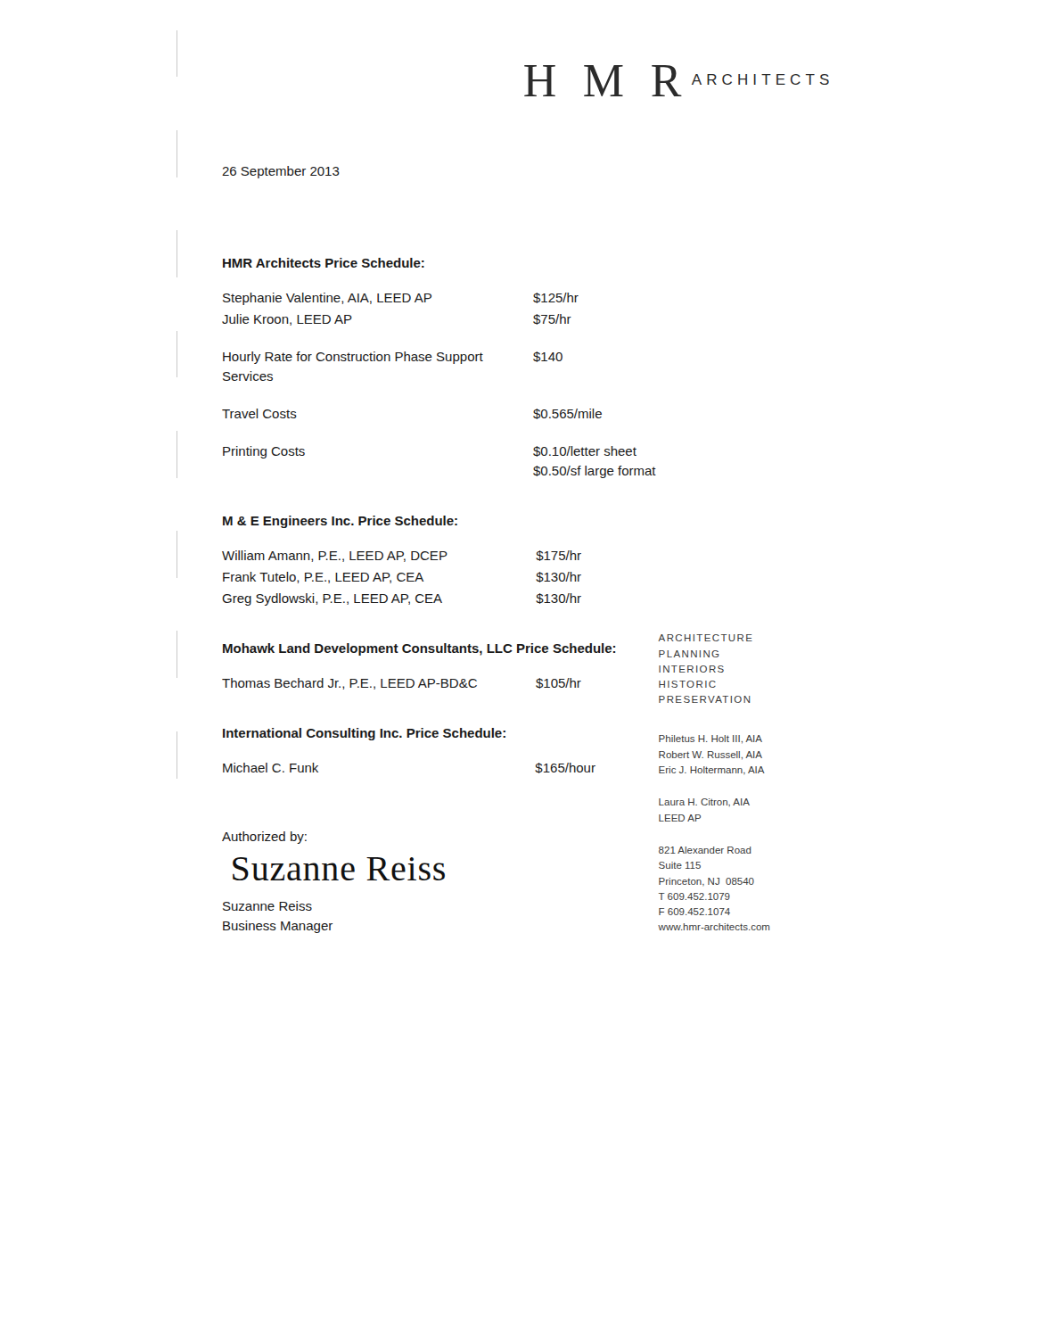H M R ARCHITECTS
26 September 2013
HMR Architects Price Schedule:
| Stephanie Valentine, AIA, LEED AP | $125/hr |
| Julie Kroon, LEED AP | $75/hr |
| Hourly Rate for Construction Phase Support Services | $140 |
| Travel Costs | $0.565/mile |
| Printing Costs | $0.10/letter sheet $0.50/sf large format |
M & E Engineers Inc. Price Schedule:
| William Amann, P.E., LEED AP, DCEP | $175/hr |
| Frank Tutelo, P.E., LEED AP, CEA | $130/hr |
| Greg Sydlowski, P.E., LEED AP, CEA | $130/hr |
Mohawk Land Development Consultants, LLC Price Schedule:
| Thomas Bechard Jr., P.E., LEED AP-BD&C | $105/hr |
International Consulting Inc. Price Schedule:
| Michael C. Funk | $165/hour |
Authorized by:
Suzanne Reiss
Suzanne Reiss
Business Manager
ARCHITECTURE
PLANNING
INTERIORS
HISTORIC
PRESERVATION
Philetus H. Holt III, AIA
Robert W. Russell, AIA
Eric J. Holtermann, AIA
Laura H. Citron, AIA
LEED AP
821 Alexander Road
Suite 115
Princeton, NJ 08540
T 609.452.1079
F 609.452.1074
www.hmr-architects.com